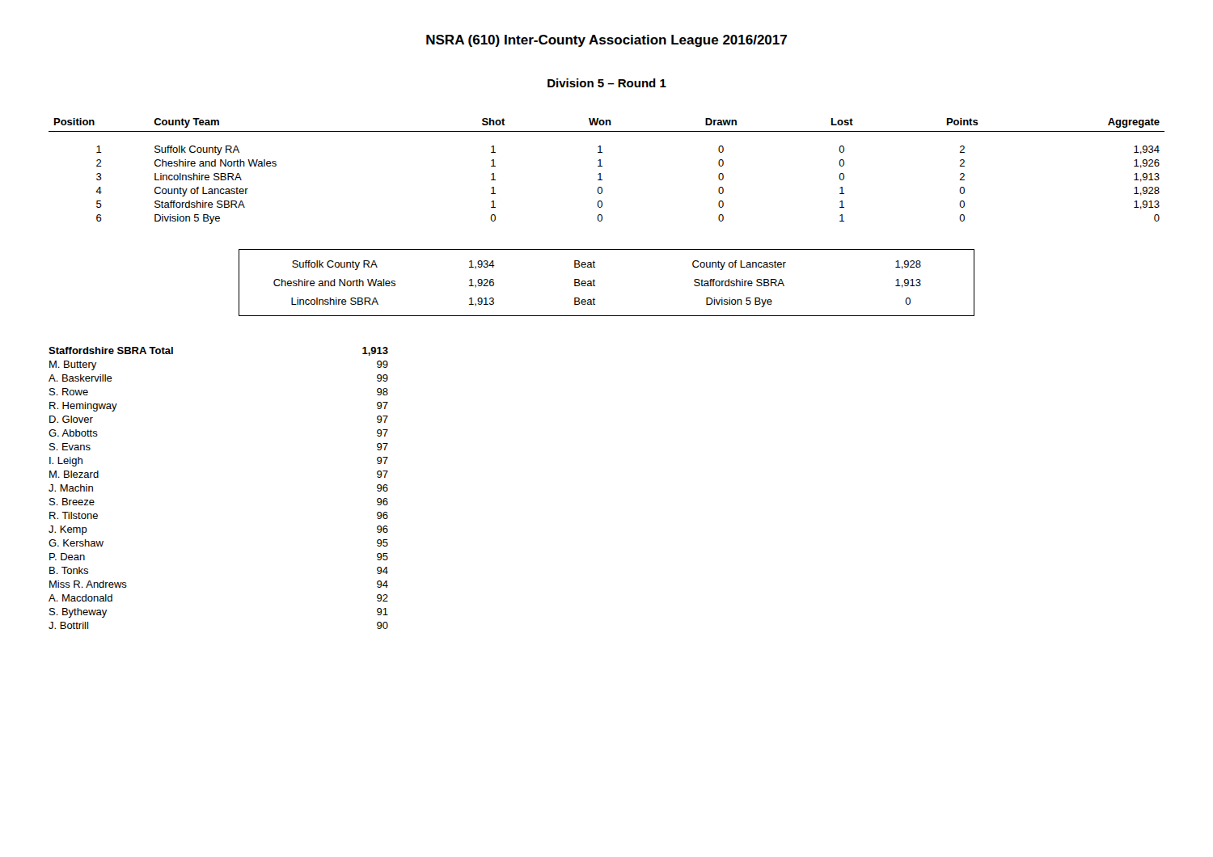NSRA (610) Inter-County Association League 2016/2017
Division 5 – Round 1
| Position | County Team | Shot | Won | Drawn | Lost | Points | Aggregate |
| --- | --- | --- | --- | --- | --- | --- | --- |
| 1 | Suffolk County RA | 1 | 1 | 0 | 0 | 2 | 1,934 |
| 2 | Cheshire and North Wales | 1 | 1 | 0 | 0 | 2 | 1,926 |
| 3 | Lincolnshire SBRA | 1 | 1 | 0 | 0 | 2 | 1,913 |
| 4 | County of Lancaster | 1 | 0 | 0 | 1 | 0 | 1,928 |
| 5 | Staffordshire SBRA | 1 | 0 | 0 | 1 | 0 | 1,913 |
| 6 | Division 5 Bye | 0 | 0 | 0 | 1 | 0 | 0 |
| Suffolk County RA | 1,934 | Beat | County of Lancaster | 1,928 |
| Cheshire and North Wales | 1,926 | Beat | Staffordshire SBRA | 1,913 |
| Lincolnshire SBRA | 1,913 | Beat | Division 5 Bye | 0 |
| Staffordshire SBRA Total | 1,913 |
| M. Buttery | 99 |
| A. Baskerville | 99 |
| S. Rowe | 98 |
| R. Hemingway | 97 |
| D. Glover | 97 |
| G. Abbotts | 97 |
| S. Evans | 97 |
| I. Leigh | 97 |
| M. Blezard | 97 |
| J. Machin | 96 |
| S. Breeze | 96 |
| R. Tilstone | 96 |
| J. Kemp | 96 |
| G. Kershaw | 95 |
| P. Dean | 95 |
| B. Tonks | 94 |
| Miss R. Andrews | 94 |
| A. Macdonald | 92 |
| S. Bytheway | 91 |
| J. Bottrill | 90 |